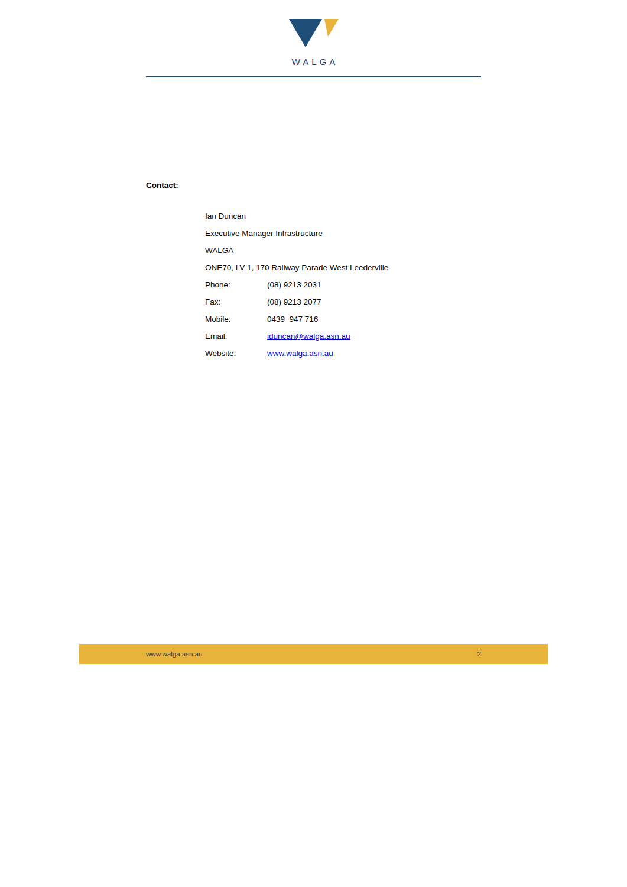WALGA
Contact:
Ian Duncan
Executive Manager Infrastructure
WALGA
ONE70, LV 1, 170 Railway Parade West Leederville
Phone:(08) 9213 2031
Fax:(08) 9213 2077
Mobile: 0439 947 716
Email: iduncan@walga.asn.au
Website: www.walga.asn.au
www.walga.asn.au 2